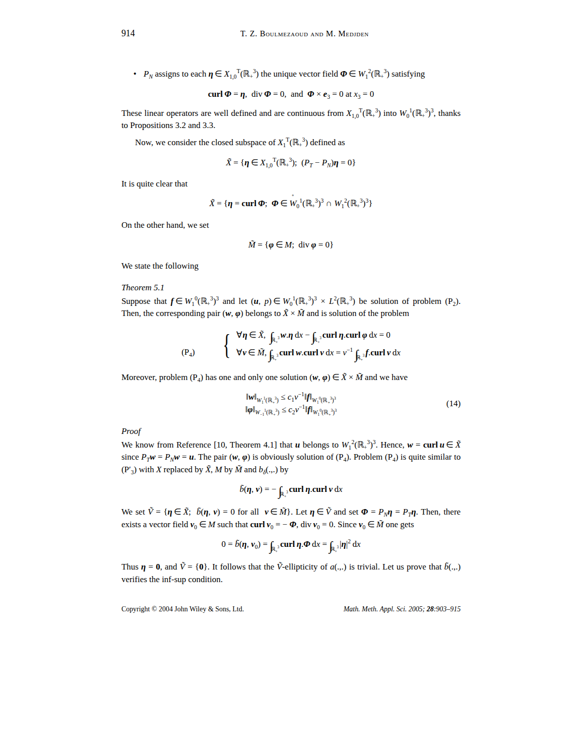914 T. Z. Boulmezaoud and M. Medjden
PN assigns to each η ∈ X1,0T(ℝ+3) the unique vector field Φ ∈ W12(ℝ+3) satisfying
curl Φ = η, div Φ = 0, and Φ × e3 = 0 at x3 = 0
These linear operators are well defined and are continuous from X1,0T(ℝ+3) into W01(ℝ+3)3, thanks to Propositions 3.2 and 3.3.
Now, we consider the closed subspace of X1T(ℝ+3) defined as
X̃ = {η ∈ X1,0T(ℝ+3); (PT − PN)η = 0}
It is quite clear that
X̃ = {η = curl Φ; Φ ∈ W01(ℝ+3)3 ∩ W12(ℝ+3)3}
On the other hand, we set
M̃ = {φ ∈ M; div φ = 0}
We state the following
Theorem 5.1
Suppose that f ∈ W10(ℝ+3)3 and let (u, p) ∈ W01(ℝ+3)3 × L2(ℝ+3) be solution of problem (P2). Then, the corresponding pair (w, φ) belongs to X̃ × M̃ and is solution of the problem
(P4) {
∀η ∈ X̃, ∫ℝ+3 w.η dx − ∫ℝ+3 curl η.curl φ dx = 0
∀v ∈ M̃, ∫ℝ+3 curl w.curl v dx = v−1 ∫ℝ+3 f.curl v dx
Moreover, problem (P4) has one and only one solution (w, φ) ∈ X̃ × M̃ and we have
‖w‖W11(ℝ+3) ≤ c1v−1‖f‖W10(ℝ+3)3
‖φ‖W−11(ℝ+3) ≤ c2v−1‖f‖W10(ℝ+3)3
(14)
Proof
We know from Reference [10, Theorem 4.1] that u belongs to W12(ℝ+3)3. Hence, w = curl u ∈ X̃ since PTw = PNw = u. The pair (w, φ) is obviously solution of (P4). Problem (P4) is quite similar to (P′3) with X replaced by X̃, M by M̃ and bδ(.,.) by
b̃(η, v) = − ∫ℝ+3 curl η.curl v dx
We set Ṽ = {η ∈ X̃; b̃(η, v) = 0 for all v ∈ M̃}. Let η ∈ Ṽ and set Φ = PNη = PTη. Then, there exists a vector field v0 ∈ M such that curl v0 = − Φ, div v0 = 0. Since v0 ∈ M̃ one gets
0 = b̃(η, v0) = ∫ℝ+3 curl η.Φ dx = ∫ℝ+3|η|2 dx
Thus η = 0, and Ṽ = {0}. It follows that the Ṽ-ellipticity of a(.,.) is trivial. Let us prove that b̃(.,.) verifies the inf-sup condition.
Copyright © 2004 John Wiley & Sons, Ltd. Math. Meth. Appl. Sci. 2005; 28:903–915